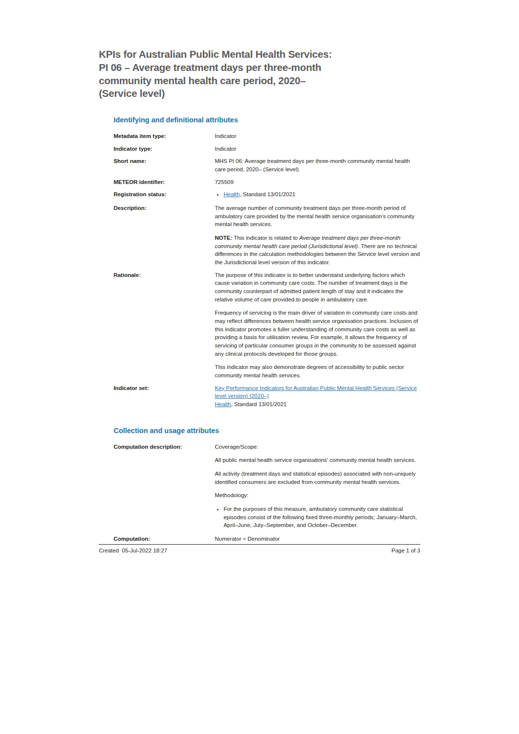KPIs for Australian Public Mental Health Services:
PI 06 – Average treatment days per three-month
community mental health care period, 2020–
(Service level)
Identifying and definitional attributes
| Metadata item type: | Indicator |
| Indicator type: | Indicator |
| Short name: | MHS PI 06: Average treatment days per three-month community mental health care period, 2020– (Service level) |
| METEOR identifier: | 725509 |
| Registration status: | Health , Standard 13/01/2021 |
| Description: | The average number of community treatment days per three-month period of ambulatory care provided by the mental health service organisation's community mental health services. NOTE: This indicator is related to Average treatment days per three-month community mental health care period (Jurisdictional level) . There are no technical differences in the calculation methodologies between the Service level version and the Jurisdictional level version of this indicator. |
| Rationale: | The purpose of this indicator is to better understand underlying factors which cause variation in community care costs. The number of treatment days is the community counterpart of admitted patient length of stay and it indicates the relative volume of care provided to people in ambulatory care. Frequency of servicing is the main driver of variation in community care costs and may reflect differences between health service organisation practices. Inclusion of this indicator promotes a fuller understanding of community care costs as well as providing a basis for utilisation review. For example, it allows the frequency of servicing of particular consumer groups in the community to be assessed against any clinical protocols developed for those groups. This indicator may also demonstrate degrees of accessibility to public sector community mental health services. |
| Indicator set: | Key Performance Indicators for Australian Public Mental Health Services (Service level version) (2020–) Health , Standard 13/01/2021 |
Collection and usage attributes
| Computation description: | Coverage/Scope: All public mental health service organisations' community mental health services. All activity (treatment days and statistical episodes) associated with non-uniquely identified consumers are excluded from community mental health services. Methodology: For the purposes of this measure, ambulatory community care statistical episodes consist of the following fixed three-monthly periods; January–March, April–June, July–September, and October–December. |
| Computation: | Numerator ÷ Denominator |
Created 05-Jul-2022 18:27 Page 1 of 3